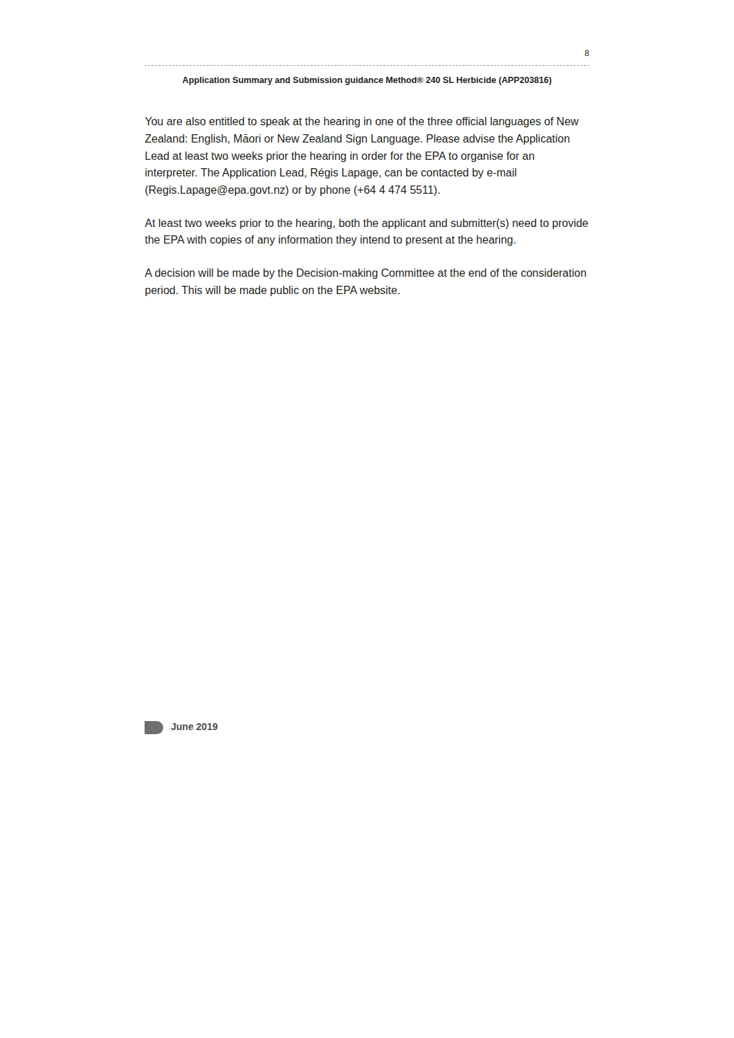8
Application Summary and Submission guidance Method® 240 SL Herbicide (APP203816)
You are also entitled to speak at the hearing in one of the three official languages of New Zealand: English, Māori or New Zealand Sign Language. Please advise the Application Lead at least two weeks prior the hearing in order for the EPA to organise for an interpreter. The Application Lead, Régis Lapage, can be contacted by e-mail (Regis.Lapage@epa.govt.nz) or by phone (+64 4 474 5511).
At least two weeks prior to the hearing, both the applicant and submitter(s) need to provide the EPA with copies of any information they intend to present at the hearing.
A decision will be made by the Decision-making Committee at the end of the consideration period. This will be made public on the EPA website.
June 2019